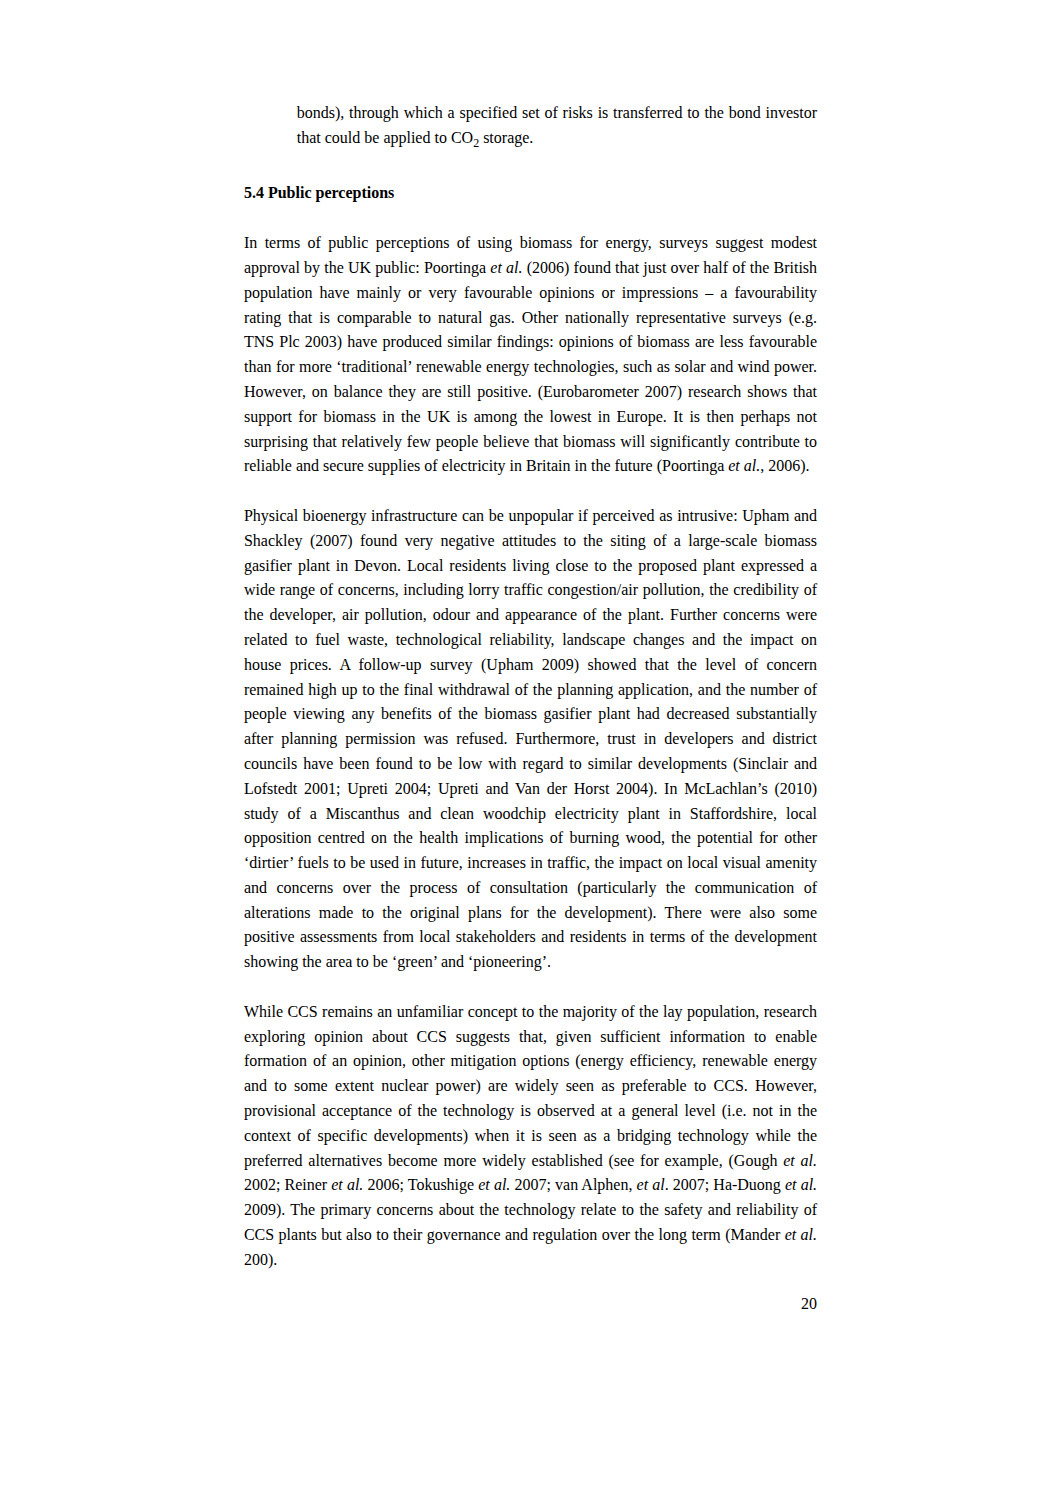bonds), through which a specified set of risks is transferred to the bond investor that could be applied to CO2 storage.
5.4 Public perceptions
In terms of public perceptions of using biomass for energy, surveys suggest modest approval by the UK public: Poortinga et al. (2006) found that just over half of the British population have mainly or very favourable opinions or impressions – a favourability rating that is comparable to natural gas. Other nationally representative surveys (e.g. TNS Plc 2003) have produced similar findings: opinions of biomass are less favourable than for more ‘traditional’ renewable energy technologies, such as solar and wind power. However, on balance they are still positive. (Eurobarometer 2007) research shows that support for biomass in the UK is among the lowest in Europe. It is then perhaps not surprising that relatively few people believe that biomass will significantly contribute to reliable and secure supplies of electricity in Britain in the future (Poortinga et al., 2006).
Physical bioenergy infrastructure can be unpopular if perceived as intrusive: Upham and Shackley (2007) found very negative attitudes to the siting of a large-scale biomass gasifier plant in Devon. Local residents living close to the proposed plant expressed a wide range of concerns, including lorry traffic congestion/air pollution, the credibility of the developer, air pollution, odour and appearance of the plant. Further concerns were related to fuel waste, technological reliability, landscape changes and the impact on house prices. A follow-up survey (Upham 2009) showed that the level of concern remained high up to the final withdrawal of the planning application, and the number of people viewing any benefits of the biomass gasifier plant had decreased substantially after planning permission was refused. Furthermore, trust in developers and district councils have been found to be low with regard to similar developments (Sinclair and Lofstedt 2001; Upreti 2004; Upreti and Van der Horst 2004). In McLachlan’s (2010) study of a Miscanthus and clean woodchip electricity plant in Staffordshire, local opposition centred on the health implications of burning wood, the potential for other ‘dirtier’ fuels to be used in future, increases in traffic, the impact on local visual amenity and concerns over the process of consultation (particularly the communication of alterations made to the original plans for the development). There were also some positive assessments from local stakeholders and residents in terms of the development showing the area to be ‘green’ and ‘pioneering’.
While CCS remains an unfamiliar concept to the majority of the lay population, research exploring opinion about CCS suggests that, given sufficient information to enable formation of an opinion, other mitigation options (energy efficiency, renewable energy and to some extent nuclear power) are widely seen as preferable to CCS. However, provisional acceptance of the technology is observed at a general level (i.e. not in the context of specific developments) when it is seen as a bridging technology while the preferred alternatives become more widely established (see for example, (Gough et al. 2002; Reiner et al. 2006; Tokushige et al. 2007; van Alphen, et al. 2007; Ha-Duong et al. 2009). The primary concerns about the technology relate to the safety and reliability of CCS plants but also to their governance and regulation over the long term (Mander et al. 200).
20